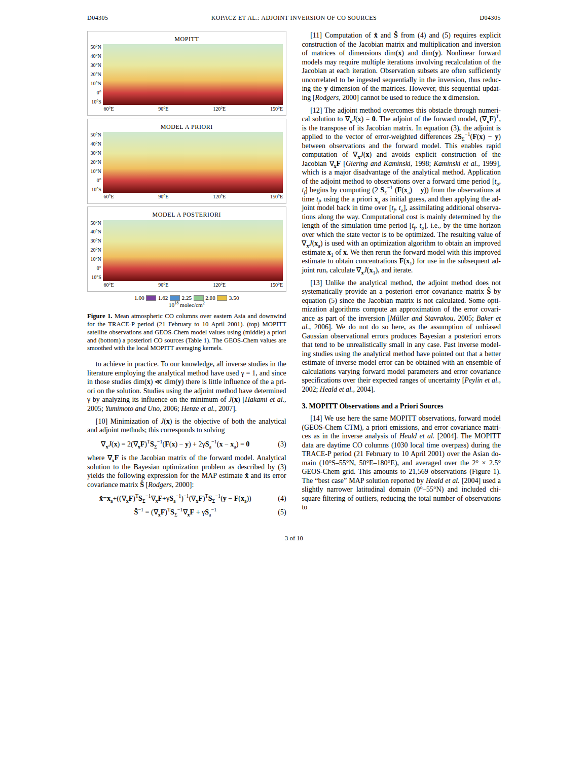D04305 KOPACZ ET AL.: ADJOINT INVERSION OF CO SOURCES D04305
MOPITT
50°N 40°N 30°N 20°N 10°N 0°10°S
60°E 90°E 120°E 150°E
MODEL A PRIORI
50°N 40°N 30°N 20°N 10°N 0°10°S
60°E 90°E 120°E 150°E
MODEL A POSTERIORI
50°N 40°N 30°N 20°N 10°N 0°10°S
60°E 90°E 120°E 150°E
1.00 1.62 2.25 2.88 3.50
1018 molec/cm2
Figure 1. Mean atmospheric CO columns over eastern Asia and downwind for the TRACE-P period (21 February to 10 April 2001). (top) MOPITT satellite observations and GEOS-Chem model values using (middle) a priori and (bottom) a posteriori CO sources (Table 1). The GEOS-Chem values are smoothed with the local MOPITT averaging kernels.
to achieve in practice. To our knowledge, all inverse studies in the literature employing the analytical method have used γ = 1, and since in those studies dim(x) ≪ dim(y) there is little influence of the a priori on the solution. Studies using the adjoint method have determined γ by analyzing its influence on the minimum of J(x) [Hakami et al., 2005; Yumimoto and Uno, 2006; Henze et al., 2007].
[10] Minimization of J(x) is the objective of both the analytical and adjoint methods; this corresponds to solving
∇xJ(x) = 2(∇xF)TSΣ−1(F(x) − y) + 2γSa−1(x − xa) = 0
(3)
where ∇xF is the Jacobian matrix of the forward model. Analytical solution to the Bayesian optimization problem as described by (3) yields the following expression for the MAP estimate x̂ and its error covariance matrix Ŝ [Rodgers, 2000]:
x̂=xa+((∇xF)TSΣ−1∇xF+γSa−1)−1(∇xF)TSΣ−1(y − F(xa))
(4)
Ŝ−1 = (∇xF)TSΣ−1∇xF + γSa−1
(5)
[11] Computation of x̂ and Ŝ from (4) and (5) requires explicit construction of the Jacobian matrix and multiplication and inversion of matrices of dimensions dim(x) and dim(y). Nonlinear forward models may require multiple iterations involving recalculation of the Jacobian at each iteration. Observation subsets are often sufficiently uncorrelated to be ingested sequentially in the inversion, thus reducing the y dimension of the matrices. However, this sequential updating [Rodgers, 2000] cannot be used to reduce the x dimension.
[12] The adjoint method overcomes this obstacle through numerical solution to ∇xJ(x) = 0. The adjoint of the forward model, (∇xF)T, is the transpose of its Jacobian matrix. In equation (3), the adjoint is applied to the vector of error-weighted differences 2SΣ−1(F(x) − y) between observations and the forward model. This enables rapid computation of ∇xJ(x) and avoids explicit construction of the Jacobian ∇xF [Giering and Kaminski, 1998; Kaminski et al., 1999], which is a major disadvantage of the analytical method. Application of the adjoint method to observations over a forward time period [to, tf] begins by computing (2 SΣ−1 (F(xa) − y)) from the observations at time tf, using the a priori xa as initial guess, and then applying the adjoint model back in time over [tf, to], assimilating additional observations along the way. Computational cost is mainly determined by the length of the simulation time period [tf, to], i.e., by the time horizon over which the state vector is to be optimized. The resulting value of ∇xJ(xa) is used with an optimization algorithm to obtain an improved estimate x1 of x. We then rerun the forward model with this improved estimate to obtain concentrations F(x1) for use in the subsequent adjoint run, calculate ∇xJ(x1), and iterate.
[13] Unlike the analytical method, the adjoint method does not systematically provide an a posteriori error covariance matrix Ŝ by equation (5) since the Jacobian matrix is not calculated. Some optimization algorithms compute an approximation of the error covariance as part of the inversion [Müller and Stavrakou, 2005; Baker et al., 2006]. We do not do so here, as the assumption of unbiased Gaussian observational errors produces Bayesian a posteriori errors that tend to be unrealistically small in any case. Past inverse modeling studies using the analytical method have pointed out that a better estimate of inverse model error can be obtained with an ensemble of calculations varying forward model parameters and error covariance specifications over their expected ranges of uncertainty [Peylin et al., 2002; Heald et al., 2004].
3. MOPITT Observations and a Priori Sources
[14] We use here the same MOPITT observations, forward model (GEOS-Chem CTM), a priori emissions, and error covariance matrices as in the inverse analysis of Heald et al. [2004]. The MOPITT data are daytime CO columns (1030 local time overpass) during the TRACE-P period (21 February to 10 April 2001) over the Asian domain (10°S–55°N, 50°E–180°E), and averaged over the 2° × 2.5° GEOS-Chem grid. This amounts to 21,569 observations (Figure 1). The “best case” MAP solution reported by Heald et al. [2004] used a slightly narrower latitudinal domain (0°–55°N) and included chi-square filtering of outliers, reducing the total number of observations to
3 of 10